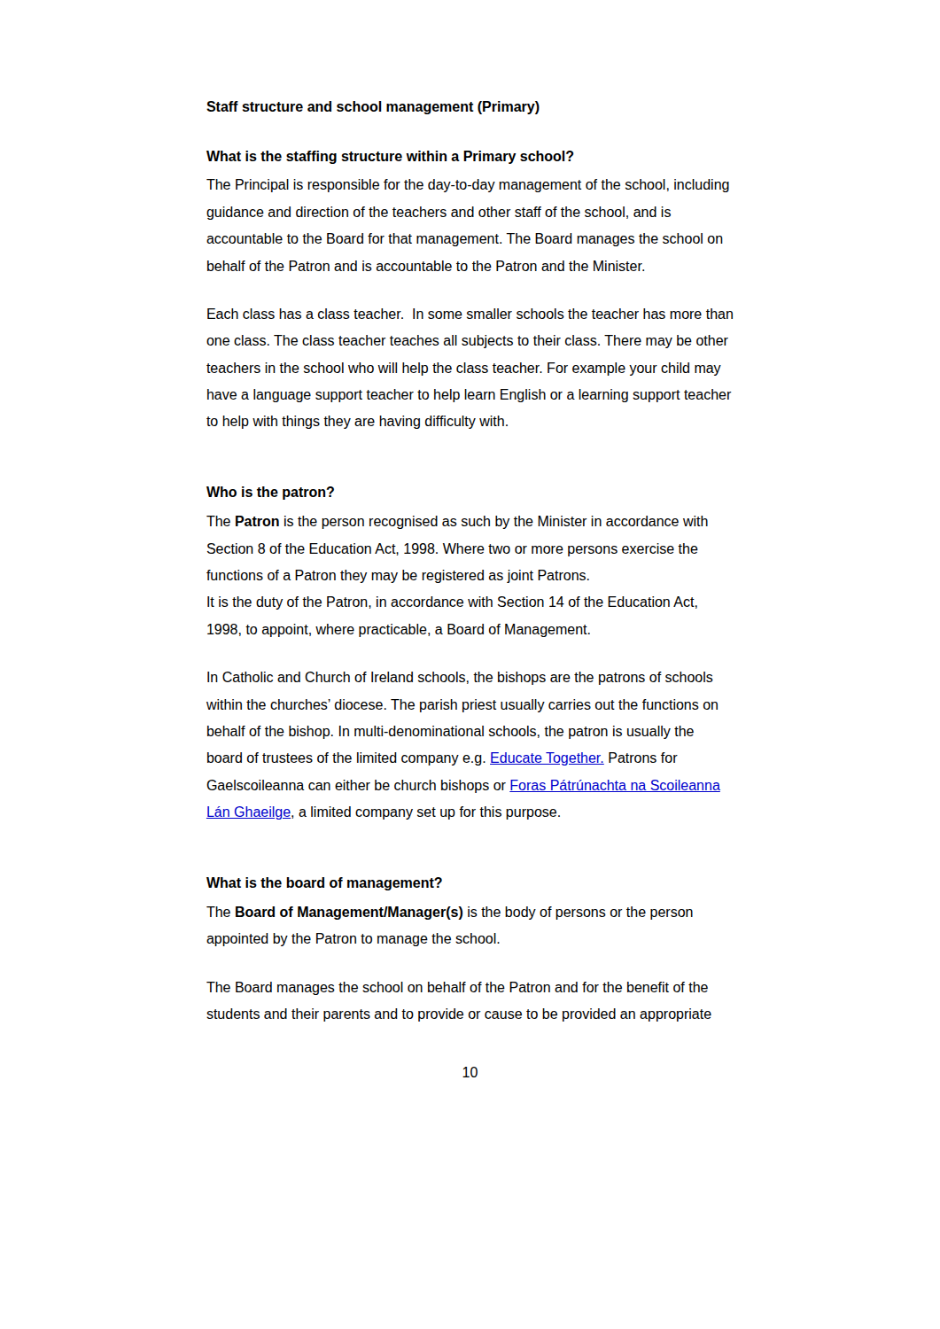Staff structure and school management (Primary)
What is the staffing structure within a Primary school?
The Principal is responsible for the day-to-day management of the school, including guidance and direction of the teachers and other staff of the school, and is accountable to the Board for that management. The Board manages the school on behalf of the Patron and is accountable to the Patron and the Minister.
Each class has a class teacher. In some smaller schools the teacher has more than one class. The class teacher teaches all subjects to their class. There may be other teachers in the school who will help the class teacher. For example your child may have a language support teacher to help learn English or a learning support teacher to help with things they are having difficulty with.
Who is the patron?
The Patron is the person recognised as such by the Minister in accordance with Section 8 of the Education Act, 1998. Where two or more persons exercise the functions of a Patron they may be registered as joint Patrons.
It is the duty of the Patron, in accordance with Section 14 of the Education Act, 1998, to appoint, where practicable, a Board of Management.
In Catholic and Church of Ireland schools, the bishops are the patrons of schools within the churches’ diocese. The parish priest usually carries out the functions on behalf of the bishop. In multi-denominational schools, the patron is usually the board of trustees of the limited company e.g. Educate Together. Patrons for Gaelscoileanna can either be church bishops or Foras Pátrúnachta na Scoileanna Lán Ghaeilge, a limited company set up for this purpose.
What is the board of management?
The Board of Management/Manager(s) is the body of persons or the person appointed by the Patron to manage the school.
The Board manages the school on behalf of the Patron and for the benefit of the students and their parents and to provide or cause to be provided an appropriate
10